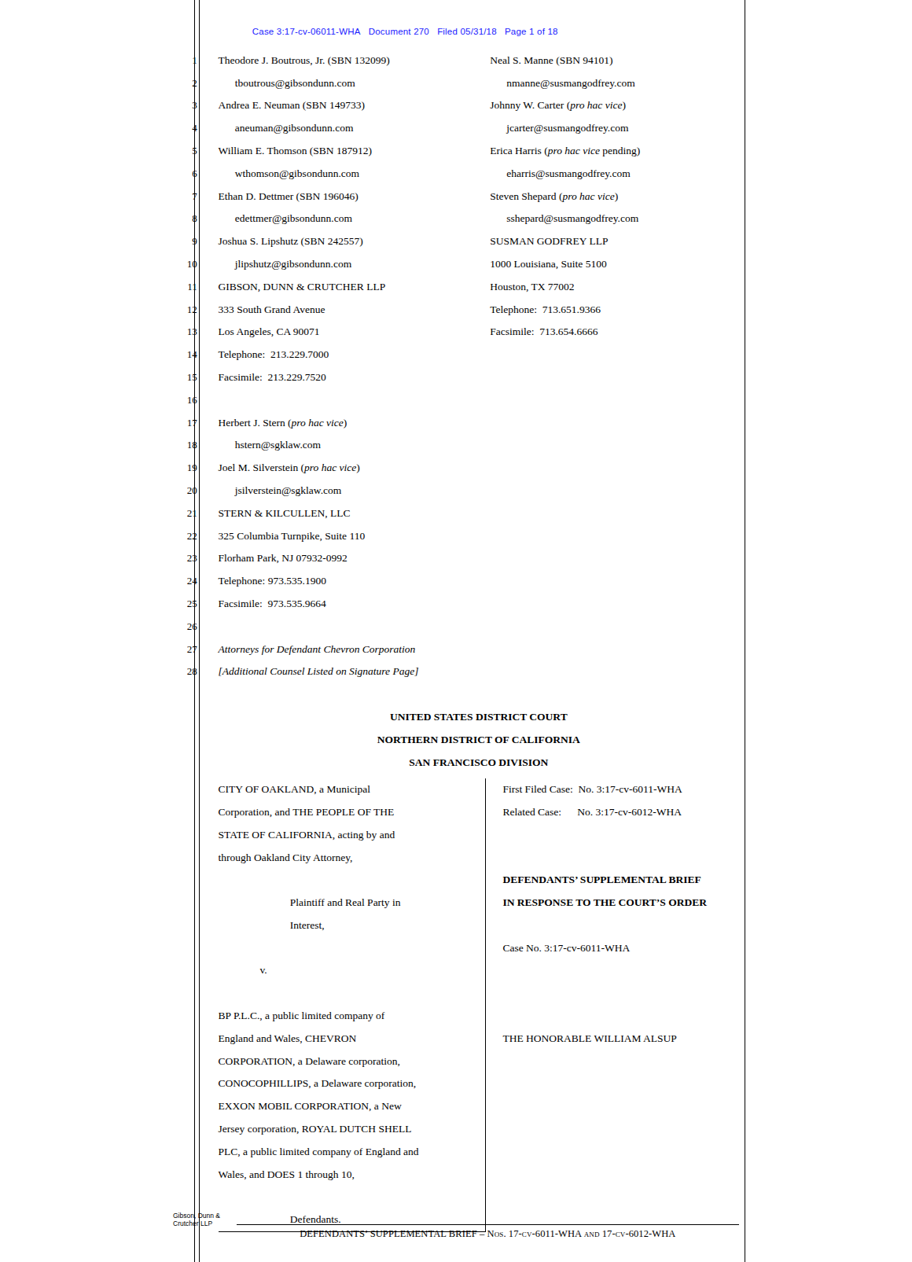Case 3:17-cv-06011-WHA Document 270 Filed 05/31/18 Page 1 of 18
1
2
3
4
5
6
7
8
9
10
11
12
13
14
15
16
17
18
19
20
21
22
23
24
25
26
27
28
Theodore J. Boutrous, Jr. (SBN 132099)
tboutrous@gibsondunn.com Andrea E. Neuman (SBN 149733)
aneuman@gibsondunn.com William E. Thomson (SBN 187912)
wthomson@gibsondunn.com Ethan D. Dettmer (SBN 196046)
edettmer@gibsondunn.com Joshua S. Lipshutz (SBN 242557)
jlipshutz@gibsondunn.com GIBSON, DUNN & CRUTCHER LLP
333 South Grand Avenue
Los Angeles, CA 90071
Telephone: 213.229.7000
Facsimile: 213.229.7520
Neal S. Manne (SBN 94101)
nmanne@susmangodfrey.com Johnny W. Carter (pro hac vice)
jcarter@susmangodfrey.com Erica Harris (pro hac vice pending)
eharris@susmangodfrey.com Steven Shepard (pro hac vice)
sshepard@susmangodfrey.com SUSMAN GODFREY LLP
1000 Louisiana, Suite 5100
Houston, TX 77002
Telephone: 713.651.9366
Facsimile: 713.654.6666
Herbert J. Stern (pro hac vice)
hstern@sgklaw.com Joel M. Silverstein (pro hac vice)
jsilverstein@sgklaw.com STERN & KILCULLEN, LLC
325 Columbia Turnpike, Suite 110
Florham Park, NJ 07932-0992
Telephone: 973.535.1900
Facsimile: 973.535.9664
Attorneys for Defendant Chevron Corporation
[Additional Counsel Listed on Signature Page]
UNITED STATES DISTRICT COURT
NORTHERN DISTRICT OF CALIFORNIA
SAN FRANCISCO DIVISION
CITY OF OAKLAND, a Municipal
Corporation, and THE PEOPLE OF THE
STATE OF CALIFORNIA, acting by and
through Oakland City Attorney,
Plaintiff and Real Party in
Interest,
v.
BP P.L.C., a public limited company of
England and Wales, CHEVRON
CORPORATION, a Delaware corporation,
CONOCOPHILLIPS, a Delaware corporation,
EXXON MOBIL CORPORATION, a New
Jersey corporation, ROYAL DUTCH SHELL
PLC, a public limited company of England and
Wales, and DOES 1 through 10,
Defendants.
First Filed Case: No. 3:17-cv-6011-WHA
Related Case: No. 3:17-cv-6012-WHA
DEFENDANTS’ SUPPLEMENTAL BRIEF
IN RESPONSE TO THE COURT’S ORDER
Case No. 3:17-cv-6011-WHA
THE HONORABLE WILLIAM ALSUP
Gibson, Dunn &
Crutcher LLP
DEFENDANTS’ SUPPLEMENTAL BRIEF – Nos. 17-cv-6011-WHA and 17-cv-6012-WHA